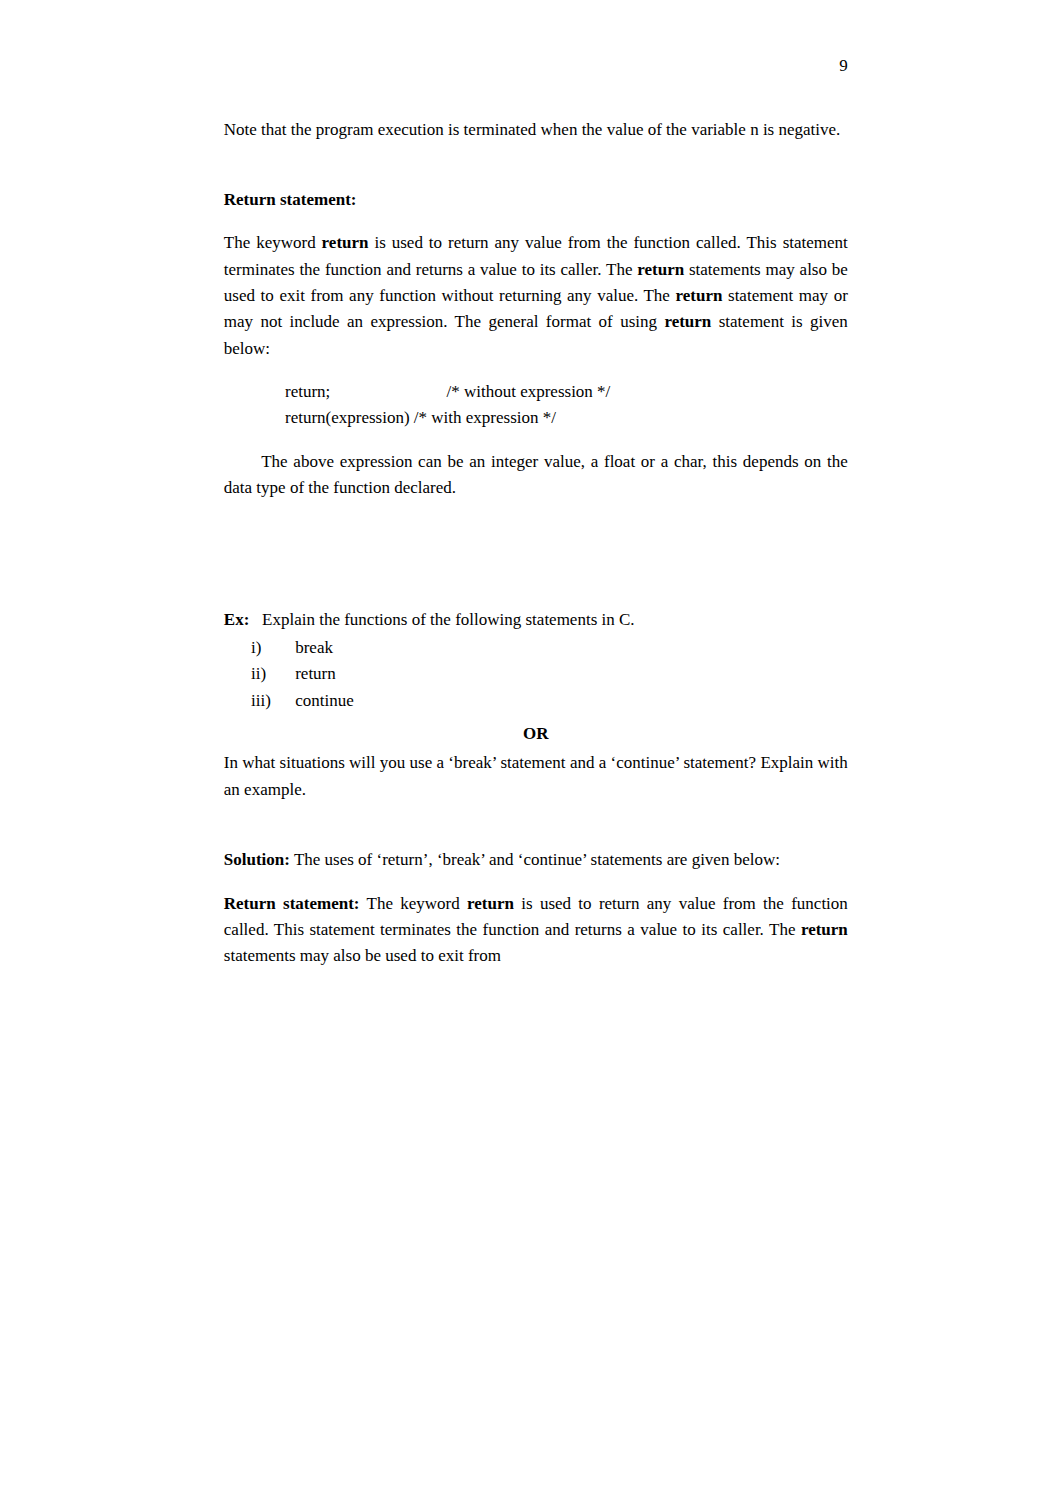9
Note that the program execution is terminated when the value of the variable n is negative.
Return statement:
The keyword return is used to return any value from the function called. This statement terminates the function and returns a value to its caller. The return statements may also be used to exit from any function without returning any value. The return statement may or may not include an expression. The general format of using return statement is given below:
return;/* without expression */ return(expression) /* with expression */
The above expression can be an integer value, a float or a char, this depends on the data type of the function declared.
Ex: Explain the functions of the following statements in C.
i) break
ii) return
iii) continue
OR
In what situations will you use a ‘break’ statement and a ‘continue’ statement? Explain with an example.
Solution: The uses of ‘return’, ‘break’ and ‘continue’ statements are given below:
Return statement: The keyword return is used to return any value from the function called. This statement terminates the function and returns a value to its caller. The return statements may also be used to exit from